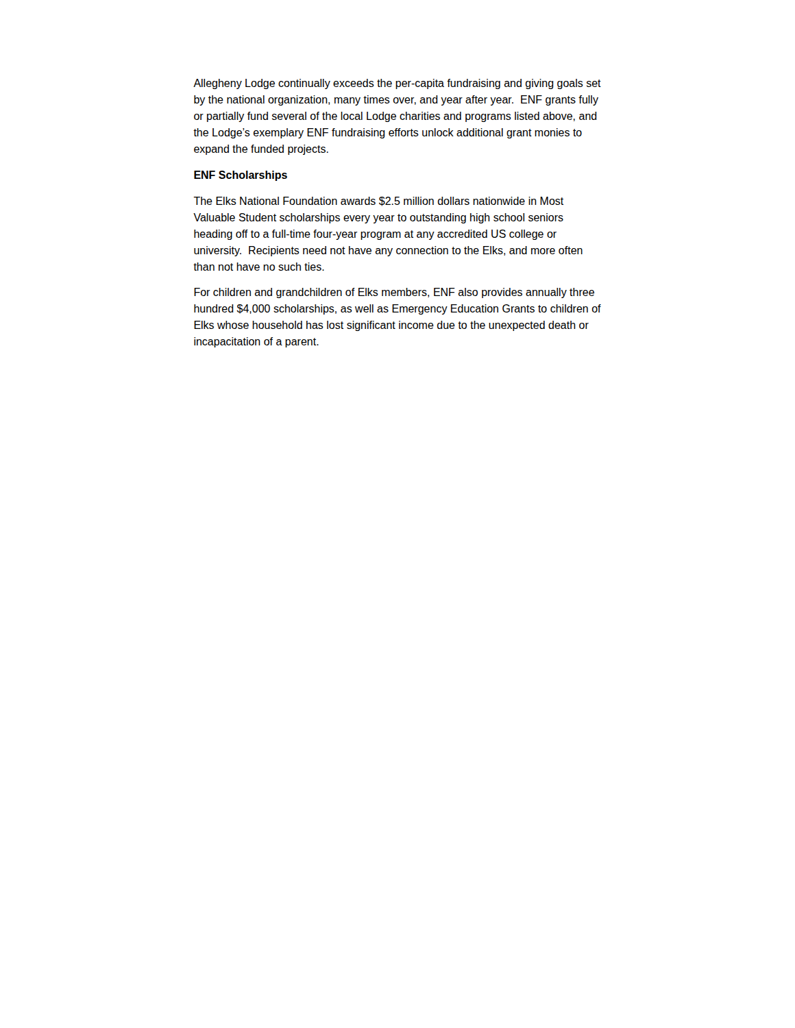Allegheny Lodge continually exceeds the per-capita fundraising and giving goals set by the national organization, many times over, and year after year. ENF grants fully or partially fund several of the local Lodge charities and programs listed above, and the Lodge’s exemplary ENF fundraising efforts unlock additional grant monies to expand the funded projects.
ENF Scholarships
The Elks National Foundation awards $2.5 million dollars nationwide in Most Valuable Student scholarships every year to outstanding high school seniors heading off to a full-time four-year program at any accredited US college or university. Recipients need not have any connection to the Elks, and more often than not have no such ties.
For children and grandchildren of Elks members, ENF also provides annually three hundred $4,000 scholarships, as well as Emergency Education Grants to children of Elks whose household has lost significant income due to the unexpected death or incapacitation of a parent.